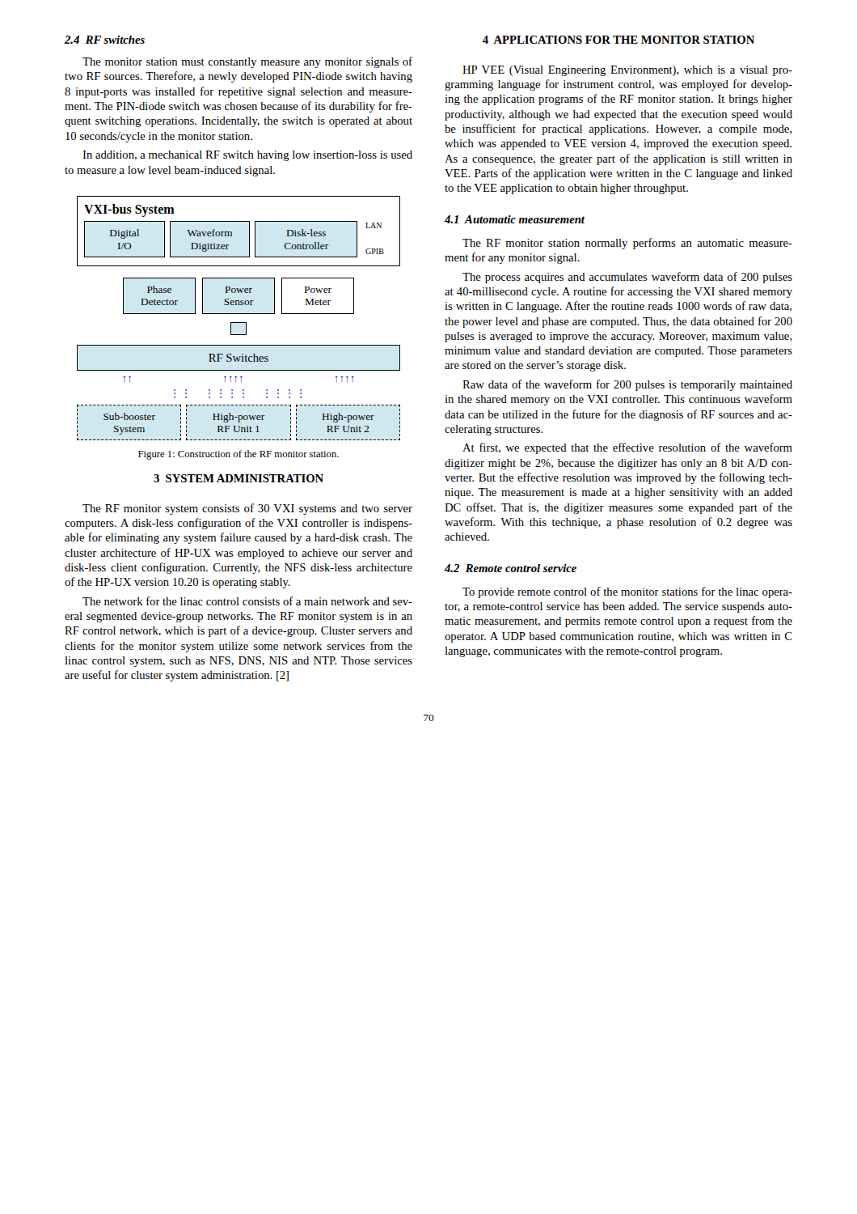2.4 RF switches
The monitor station must constantly measure any monitor signals of two RF sources. Therefore, a newly developed PIN-diode switch having 8 input-ports was installed for repetitive signal selection and measurement. The PIN-diode switch was chosen because of its durability for frequent switching operations. Incidentally, the switch is operated at about 10 seconds/cycle in the monitor station.
In addition, a mechanical RF switch having low insertion-loss is used to measure a low level beam-induced signal.
VXI-bus System
Digital
I/O
Waveform
Digitizer
Disk-less
Controller
LAN GPIB
Phase
Detector
Power
Sensor
Power
Meter
RF Switches
↑↑↑↑↑↑↑↑↑↑
⋮⋮ ⋮⋮⋮⋮ ⋮⋮⋮⋮
Sub-booster
System
High-power
RF Unit 1
High-power
RF Unit 2
Figure 1: Construction of the RF monitor station.
3 SYSTEM ADMINISTRATION
The RF monitor system consists of 30 VXI systems and two server computers. A disk-less configuration of the VXI controller is indispensable for eliminating any system failure caused by a hard-disk crash. The cluster architecture of HP-UX was employed to achieve our server and disk-less client configuration. Currently, the NFS disk-less architecture of the HP-UX version 10.20 is operating stably.
The network for the linac control consists of a main network and several segmented device-group networks. The RF monitor system is in an RF control network, which is part of a device-group. Cluster servers and clients for the monitor system utilize some network services from the linac control system, such as NFS, DNS, NIS and NTP. Those services are useful for cluster system administration. [2]
4 APPLICATIONS FOR THE MONITOR STATION
HP VEE (Visual Engineering Environment), which is a visual programming language for instrument control, was employed for developing the application programs of the RF monitor station. It brings higher productivity, although we had expected that the execution speed would be insufficient for practical applications. However, a compile mode, which was appended to VEE version 4, improved the execution speed. As a consequence, the greater part of the application is still written in VEE. Parts of the application were written in the C language and linked to the VEE application to obtain higher throughput.
4.1 Automatic measurement
The RF monitor station normally performs an automatic measurement for any monitor signal.
The process acquires and accumulates waveform data of 200 pulses at 40-millisecond cycle. A routine for accessing the VXI shared memory is written in C language. After the routine reads 1000 words of raw data, the power level and phase are computed. Thus, the data obtained for 200 pulses is averaged to improve the accuracy. Moreover, maximum value, minimum value and standard deviation are computed. Those parameters are stored on the server’s storage disk.
Raw data of the waveform for 200 pulses is temporarily maintained in the shared memory on the VXI controller. This continuous waveform data can be utilized in the future for the diagnosis of RF sources and accelerating structures.
At first, we expected that the effective resolution of the waveform digitizer might be 2%, because the digitizer has only an 8 bit A/D converter. But the effective resolution was improved by the following technique. The measurement is made at a higher sensitivity with an added DC offset. That is, the digitizer measures some expanded part of the waveform. With this technique, a phase resolution of 0.2 degree was achieved.
4.2 Remote control service
To provide remote control of the monitor stations for the linac operator, a remote-control service has been added. The service suspends automatic measurement, and permits remote control upon a request from the operator. A UDP based communication routine, which was written in C language, communicates with the remote-control program.
70